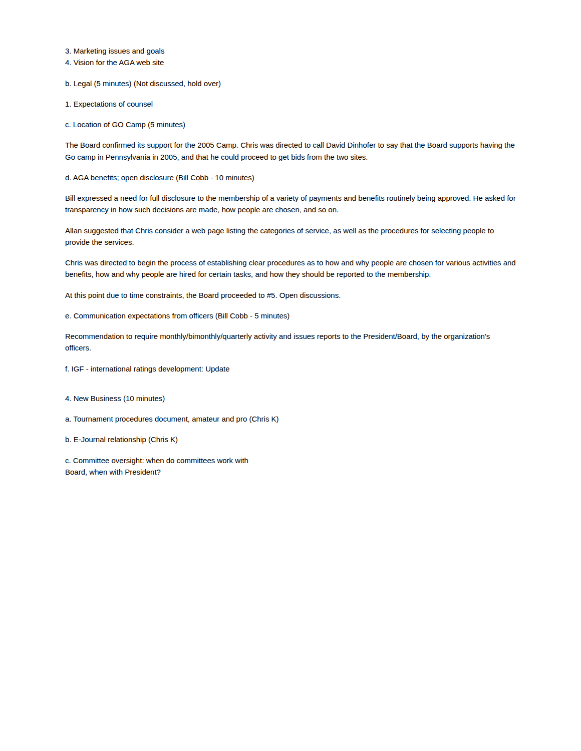3. Marketing issues and goals
4. Vision for the AGA web site
b. Legal (5 minutes) (Not discussed, hold over)
1. Expectations of counsel
c. Location of GO Camp (5 minutes)
The Board confirmed its support for the 2005 Camp. Chris was directed to call David Dinhofer to say that the Board supports having the Go camp in Pennsylvania in 2005, and that he could proceed to get bids from the two sites.
d. AGA benefits; open disclosure (Bill Cobb - 10 minutes)
Bill expressed a need for full disclosure to the membership of a variety of payments and benefits routinely being approved. He asked for transparency in how such decisions are made, how people are chosen, and so on.
Allan suggested that Chris consider a web page listing the categories of service, as well as the procedures for selecting people to provide the services.
Chris was directed to begin the process of establishing clear procedures as to how and why people are chosen for various activities and benefits, how and why people are hired for certain tasks, and how they should be reported to the membership.
At this point due to time constraints, the Board proceeded to #5. Open discussions.
e. Communication expectations from officers (Bill Cobb - 5 minutes)
Recommendation to require monthly/bimonthly/quarterly activity and issues reports to the President/Board, by the organization's officers.
f. IGF - international ratings development: Update
4. New Business (10 minutes)
a. Tournament procedures document, amateur and pro (Chris K)
b. E-Journal relationship (Chris K)
c. Committee oversight: when do committees work with
Board, when with President?